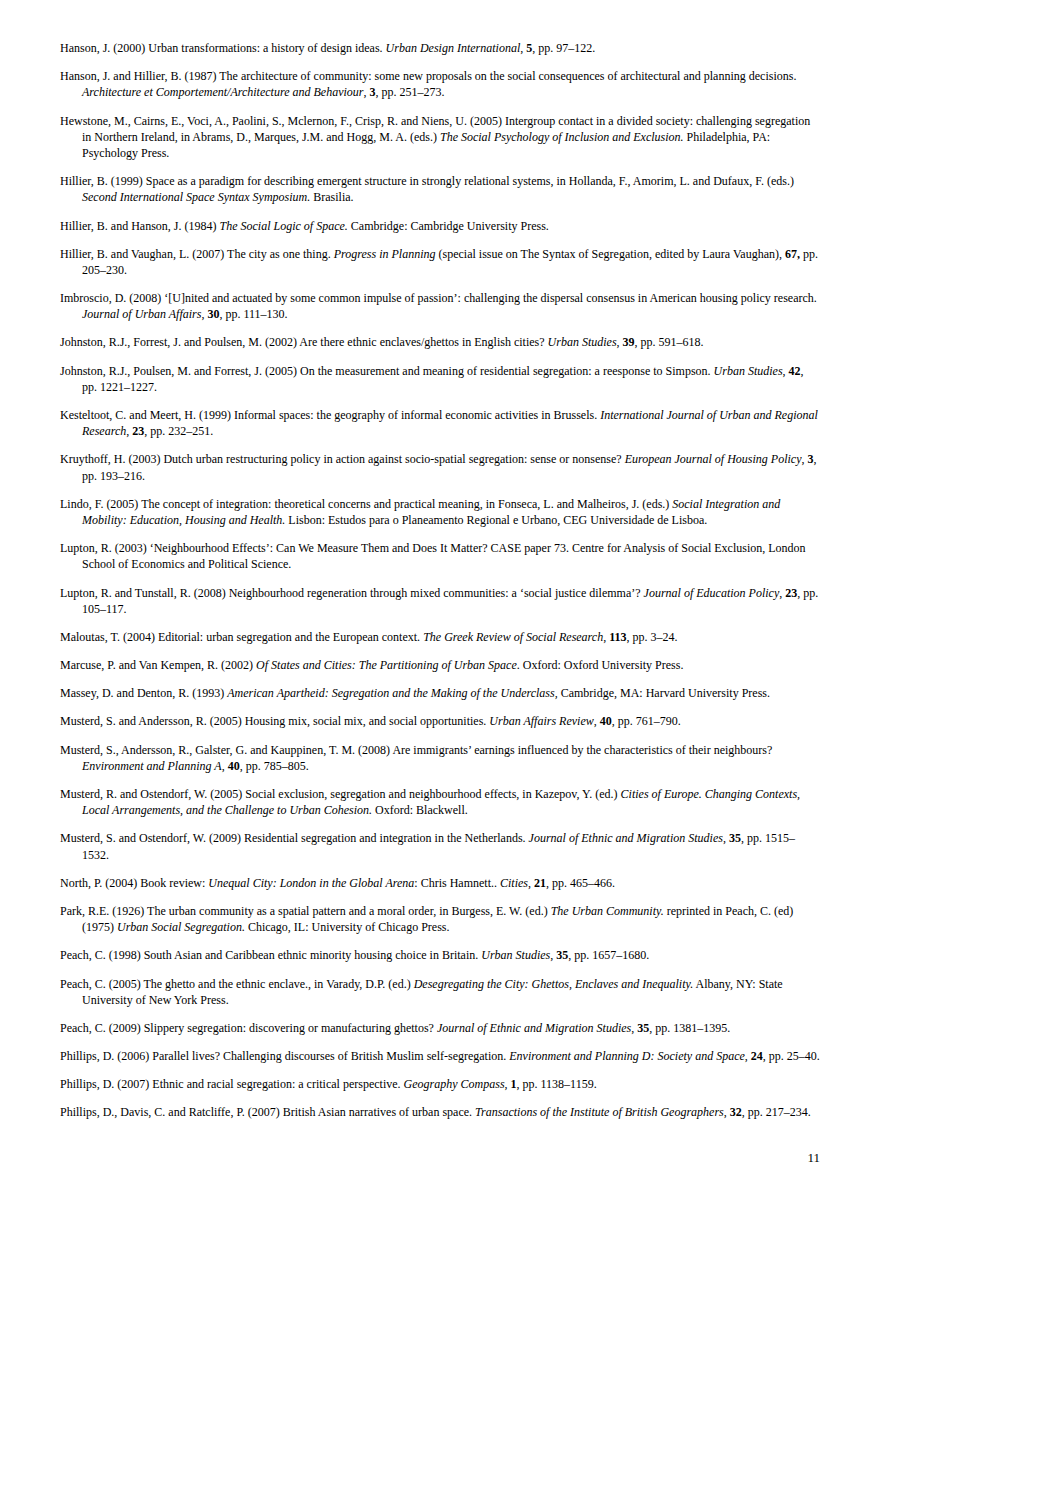Hanson, J. (2000) Urban transformations: a history of design ideas. Urban Design International, 5, pp. 97–122.
Hanson, J. and Hillier, B. (1987) The architecture of community: some new proposals on the social consequences of architectural and planning decisions. Architecture et Comportement/Architecture and Behaviour, 3, pp. 251–273.
Hewstone, M., Cairns, E., Voci, A., Paolini, S., Mclernon, F., Crisp, R. and Niens, U. (2005) Intergroup contact in a divided society: challenging segregation in Northern Ireland, in Abrams, D., Marques, J.M. and Hogg, M. A. (eds.) The Social Psychology of Inclusion and Exclusion. Philadelphia, PA: Psychology Press.
Hillier, B. (1999) Space as a paradigm for describing emergent structure in strongly relational systems, in Hollanda, F., Amorim, L. and Dufaux, F. (eds.) Second International Space Syntax Symposium. Brasilia.
Hillier, B. and Hanson, J. (1984) The Social Logic of Space. Cambridge: Cambridge University Press.
Hillier, B. and Vaughan, L. (2007) The city as one thing. Progress in Planning (special issue on The Syntax of Segregation, edited by Laura Vaughan), 67, pp. 205–230.
Imbroscio, D. (2008) ‘[U]nited and actuated by some common impulse of passion’: challenging the dispersal consensus in American housing policy research. Journal of Urban Affairs, 30, pp. 111–130.
Johnston, R.J., Forrest, J. and Poulsen, M. (2002) Are there ethnic enclaves/ghettos in English cities? Urban Studies, 39, pp. 591–618.
Johnston, R.J., Poulsen, M. and Forrest, J. (2005) On the measurement and meaning of residential segregation: a reesponse to Simpson. Urban Studies, 42, pp. 1221–1227.
Kesteltoot, C. and Meert, H. (1999) Informal spaces: the geography of informal economic activities in Brussels. International Journal of Urban and Regional Research, 23, pp. 232–251.
Kruythoff, H. (2003) Dutch urban restructuring policy in action against socio-spatial segregation: sense or nonsense? European Journal of Housing Policy, 3, pp. 193–216.
Lindo, F. (2005) The concept of integration: theoretical concerns and practical meaning, in Fonseca, L. and Malheiros, J. (eds.) Social Integration and Mobility: Education, Housing and Health. Lisbon: Estudos para o Planeamento Regional e Urbano, CEG Universidade de Lisboa.
Lupton, R. (2003) ‘Neighbourhood Effects’: Can We Measure Them and Does It Matter? CASE paper 73. Centre for Analysis of Social Exclusion, London School of Economics and Political Science.
Lupton, R. and Tunstall, R. (2008) Neighbourhood regeneration through mixed communities: a ‘social justice dilemma’? Journal of Education Policy, 23, pp. 105–117.
Maloutas, T. (2004) Editorial: urban segregation and the European context. The Greek Review of Social Research, 113, pp. 3–24.
Marcuse, P. and Van Kempen, R. (2002) Of States and Cities: The Partitioning of Urban Space. Oxford: Oxford University Press.
Massey, D. and Denton, R. (1993) American Apartheid: Segregation and the Making of the Underclass, Cambridge, MA: Harvard University Press.
Musterd, S. and Andersson, R. (2005) Housing mix, social mix, and social opportunities. Urban Affairs Review, 40, pp. 761–790.
Musterd, S., Andersson, R., Galster, G. and Kauppinen, T. M. (2008) Are immigrants’ earnings influenced by the characteristics of their neighbours? Environment and Planning A, 40, pp. 785–805.
Musterd, R. and Ostendorf, W. (2005) Social exclusion, segregation and neighbourhood effects, in Kazepov, Y. (ed.) Cities of Europe. Changing Contexts, Local Arrangements, and the Challenge to Urban Cohesion. Oxford: Blackwell.
Musterd, S. and Ostendorf, W. (2009) Residential segregation and integration in the Netherlands. Journal of Ethnic and Migration Studies, 35, pp. 1515–1532.
North, P. (2004) Book review: Unequal City: London in the Global Arena: Chris Hamnett.. Cities, 21, pp. 465–466.
Park, R.E. (1926) The urban community as a spatial pattern and a moral order, in Burgess, E. W. (ed.) The Urban Community. reprinted in Peach, C. (ed) (1975) Urban Social Segregation. Chicago, IL: University of Chicago Press.
Peach, C. (1998) South Asian and Caribbean ethnic minority housing choice in Britain. Urban Studies, 35, pp. 1657–1680.
Peach, C. (2005) The ghetto and the ethnic enclave., in Varady, D.P. (ed.) Desegregating the City: Ghettos, Enclaves and Inequality. Albany, NY: State University of New York Press.
Peach, C. (2009) Slippery segregation: discovering or manufacturing ghettos? Journal of Ethnic and Migration Studies, 35, pp. 1381–1395.
Phillips, D. (2006) Parallel lives? Challenging discourses of British Muslim self-segregation. Environment and Planning D: Society and Space, 24, pp. 25–40.
Phillips, D. (2007) Ethnic and racial segregation: a critical perspective. Geography Compass, 1, pp. 1138–1159.
Phillips, D., Davis, C. and Ratcliffe, P. (2007) British Asian narratives of urban space. Transactions of the Institute of British Geographers, 32, pp. 217–234.
11